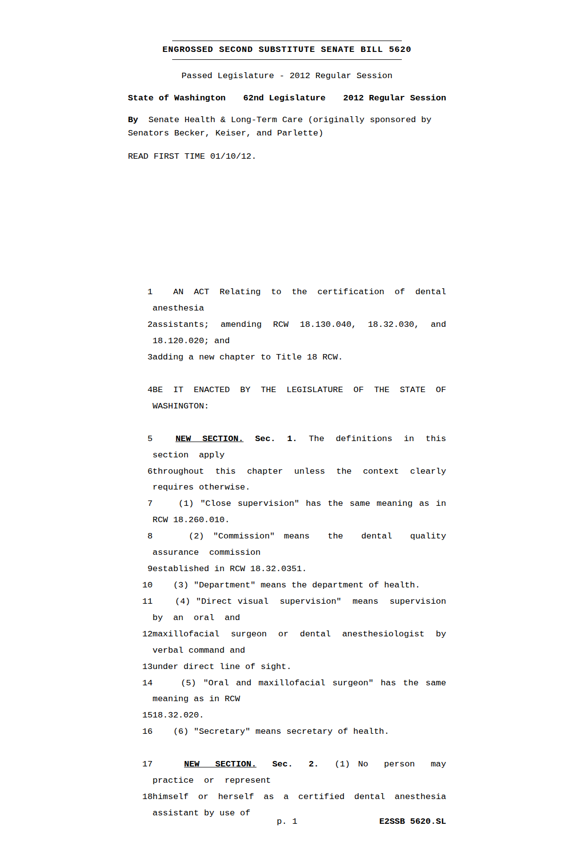ENGROSSED SECOND SUBSTITUTE SENATE BILL 5620
Passed Legislature - 2012 Regular Session
State of Washington 62nd Legislature 2012 Regular Session
By Senate Health & Long-Term Care (originally sponsored by Senators Becker, Keiser, and Parlette)
READ FIRST TIME 01/10/12.
| 1 | AN ACT Relating to the certification of dental anesthesia |
| 2 | assistants; amending RCW 18.130.040, 18.32.030, and 18.120.020; and |
| 3 | adding a new chapter to Title 18 RCW. |
| 4 | BE IT ENACTED BY THE LEGISLATURE OF THE STATE OF WASHINGTON: |
| 5 | NEW SECTION. Sec. 1. The definitions in this section apply |
| 6 | throughout this chapter unless the context clearly requires otherwise. |
| 7 | (1) "Close supervision" has the same meaning as in RCW 18.260.010. |
| 8 | (2) "Commission" means the dental quality assurance commission |
| 9 | established in RCW 18.32.0351. |
| 10 | (3) "Department" means the department of health. |
| 11 | (4) "Direct visual supervision" means supervision by an oral and |
| 12 | maxillofacial surgeon or dental anesthesiologist by verbal command and |
| 13 | under direct line of sight. |
| 14 | (5) "Oral and maxillofacial surgeon" has the same meaning as in RCW |
| 15 | 18.32.020. |
| 16 | (6) "Secretary" means secretary of health. |
| 17 | NEW SECTION. Sec. 2. (1) No person may practice or represent |
| 18 | himself or herself as a certified dental anesthesia assistant by use of |
p. 1 E2SSB 5620.SL